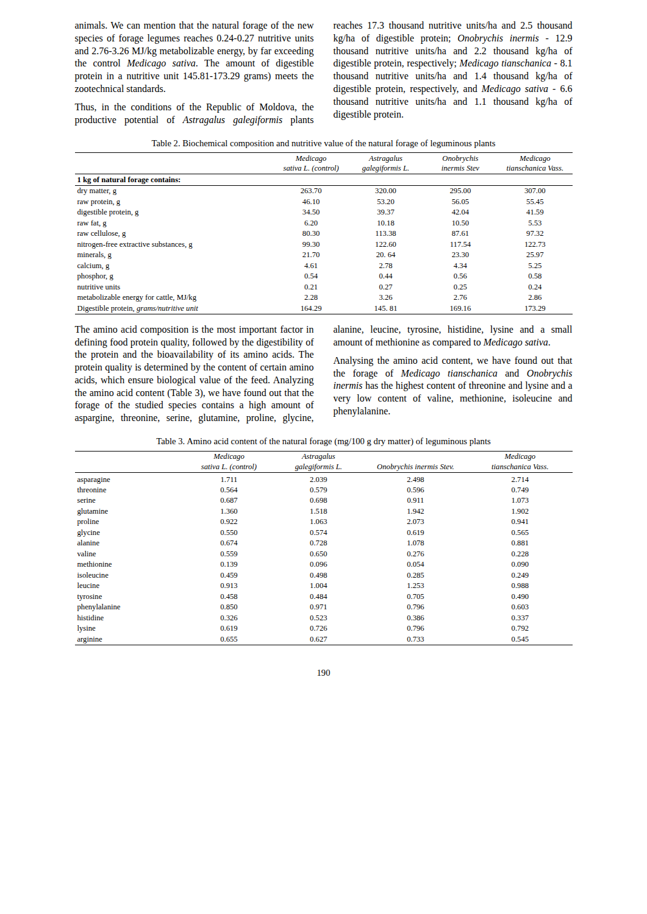animals. We can mention that the natural forage of the new species of forage legumes reaches 0.24-0.27 nutritive units and 2.76-3.26 MJ/kg metabolizable energy, by far exceeding the control Medicago sativa. The amount of digestible protein in a nutritive unit 145.81-173.29 grams) meets the zootechnical standards.
Thus, in the conditions of the Republic of Moldova, the productive potential of Astragalus galegiformis plants reaches 17.3 thousand nutritive units/ha and 2.5 thousand kg/ha of digestible protein; Onobrychis inermis - 12.9 thousand nutritive units/ha and 2.2 thousand kg/ha of digestible protein, respectively; Medicago tianschanica - 8.1 thousand nutritive units/ha and 1.4 thousand kg/ha of digestible protein, respectively, and Medicago sativa - 6.6 thousand nutritive units/ha and 1.1 thousand kg/ha of digestible protein.
Table 2. Biochemical composition and nutritive value of the natural forage of leguminous plants
| | Medicago sativa L. (control) | Astragalus galegiformis L. | Onobrychis inermis Stev | Medicago tianschanica Vass. |
| --- | --- | --- | --- | --- |
| 1 kg of natural forage contains: |
| dry matter, g | 263.70 | 320.00 | 295.00 | 307.00 |
| raw protein, g | 46.10 | 53.20 | 56.05 | 55.45 |
| digestible protein, g | 34.50 | 39.37 | 42.04 | 41.59 |
| raw fat, g | 6.20 | 10.18 | 10.50 | 5.53 |
| raw cellulose, g | 80.30 | 113.38 | 87.61 | 97.32 |
| nitrogen-free extractive substances, g | 99.30 | 122.60 | 117.54 | 122.73 |
| minerals, g | 21.70 | 20. 64 | 23.30 | 25.97 |
| calcium, g | 4.61 | 2.78 | 4.34 | 5.25 |
| phosphor, g | 0.54 | 0.44 | 0.56 | 0.58 |
| nutritive units | 0.21 | 0.27 | 0.25 | 0.24 |
| metabolizable energy for cattle, MJ/kg | 2.28 | 3.26 | 2.76 | 2.86 |
| Digestible protein, grams/nutritive unit | 164.29 | 145. 81 | 169.16 | 173.29 |
The amino acid composition is the most important factor in defining food protein quality, followed by the digestibility of the protein and the bioavailability of its amino acids. The protein quality is determined by the content of certain amino acids, which ensure biological value of the feed. Analyzing the amino acid content (Table 3), we have found out that the forage of the studied species contains a high amount of aspargine, threonine, serine, glutamine, proline, glycine, alanine, leucine, tyrosine, histidine, lysine and a small amount of methionine as compared to Medicago sativa.
Analysing the amino acid content, we have found out that the forage of Medicago tianschanica and Onobrychis inermis has the highest content of threonine and lysine and a very low content of valine, methionine, isoleucine and phenylalanine.
Table 3. Amino acid content of the natural forage (mg/100 g dry matter) of leguminous plants
| | Medicago sativa L. (control) | Astragalus galegiformis L. | Onobrychis inermis Stev. | Medicago tianschanica Vass. |
| --- | --- | --- | --- | --- |
| asparagine | 1.711 | 2.039 | 2.498 | 2.714 |
| threonine | 0.564 | 0.579 | 0.596 | 0.749 |
| serine | 0.687 | 0.698 | 0.911 | 1.073 |
| glutamine | 1.360 | 1.518 | 1.942 | 1.902 |
| proline | 0.922 | 1.063 | 2.073 | 0.941 |
| glycine | 0.550 | 0.574 | 0.619 | 0.565 |
| alanine | 0.674 | 0.728 | 1.078 | 0.881 |
| valine | 0.559 | 0.650 | 0.276 | 0.228 |
| methionine | 0.139 | 0.096 | 0.054 | 0.090 |
| isoleucine | 0.459 | 0.498 | 0.285 | 0.249 |
| leucine | 0.913 | 1.004 | 1.253 | 0.988 |
| tyrosine | 0.458 | 0.484 | 0.705 | 0.490 |
| phenylalanine | 0.850 | 0.971 | 0.796 | 0.603 |
| histidine | 0.326 | 0.523 | 0.386 | 0.337 |
| lysine | 0.619 | 0.726 | 0.796 | 0.792 |
| arginine | 0.655 | 0.627 | 0.733 | 0.545 |
190